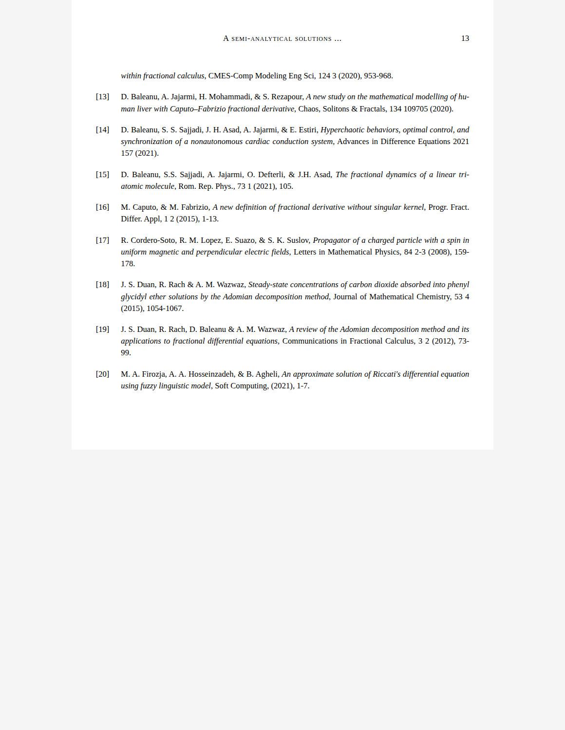A semi-analytical solutions ... 13
within fractional calculus, CMES-Comp Modeling Eng Sci, 124 3 (2020), 953-968.
[13] D. Baleanu, A. Jajarmi, H. Mohammadi, & S. Rezapour, A new study on the mathematical modelling of human liver with Caputo–Fabrizio fractional derivative, Chaos, Solitons & Fractals, 134 109705 (2020).
[14] D. Baleanu, S. S. Sajjadi, J. H. Asad, A. Jajarmi, & E. Estiri, Hyperchaotic behaviors, optimal control, and synchronization of a nonautonomous cardiac conduction system, Advances in Difference Equations 2021 157 (2021).
[15] D. Baleanu, S.S. Sajjadi, A. Jajarmi, O. Defterli, & J.H. Asad, The fractional dynamics of a linear triatomic molecule, Rom. Rep. Phys., 73 1 (2021), 105.
[16] M. Caputo, & M. Fabrizio, A new definition of fractional derivative without singular kernel, Progr. Fract. Differ. Appl, 1 2 (2015), 1-13.
[17] R. Cordero-Soto, R. M. Lopez, E. Suazo, & S. K. Suslov, Propagator of a charged particle with a spin in uniform magnetic and perpendicular electric fields, Letters in Mathematical Physics, 84 2-3 (2008), 159-178.
[18] J. S. Duan, R. Rach & A. M. Wazwaz, Steady-state concentrations of carbon dioxide absorbed into phenyl glycidyl ether solutions by the Adomian decomposition method, Journal of Mathematical Chemistry, 53 4 (2015), 1054-1067.
[19] J. S. Duan, R. Rach, D. Baleanu & A. M. Wazwaz, A review of the Adomian decomposition method and its applications to fractional differential equations, Communications in Fractional Calculus, 3 2 (2012), 73-99.
[20] M. A. Firozja, A. A. Hosseinzadeh, & B. Agheli, An approximate solution of Riccati's differential equation using fuzzy linguistic model, Soft Computing, (2021), 1-7.